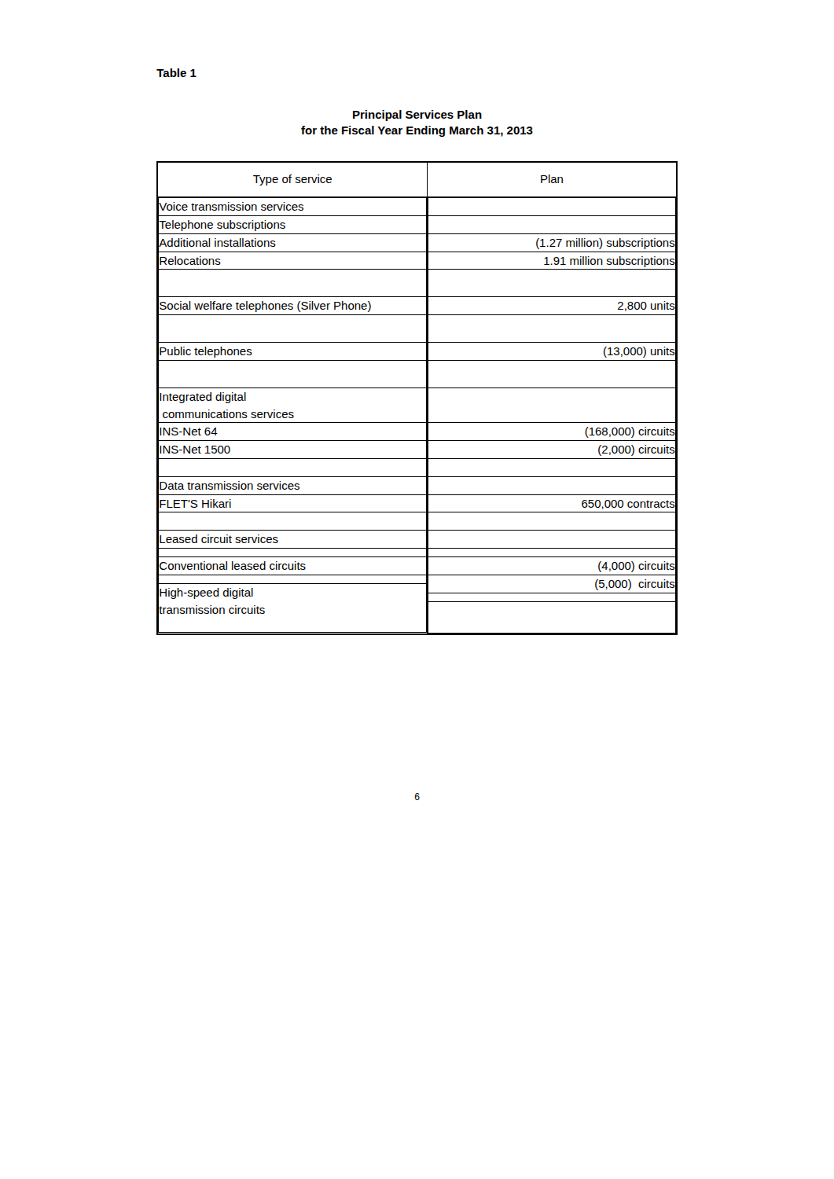Table 1
Principal Services Plan
for the Fiscal Year Ending March 31, 2013
| Type of service | Plan |
| --- | --- |
| / Voice transmission services / / Telephone subscriptions / / Additional installations / / Relocations / / Social welfare telephones (Silver Phone) / / Public telephones / / Integrated digital communications services / / INS-Net 64 / / INS-Net 1500 / / Data transmission services / / FLET'S Hikari / / Leased circuit services / / Conventional leased circuits / / High-speed digital transmission circuits / | / (1.27 million) subscriptions / / 1.91 million subscriptions / / 2,800 units / / (13,000) units / / (168,000) circuits / / (2,000) circuits / / 650,000 contracts / / (4,000) circuits / / (5,000) circuits / |
6